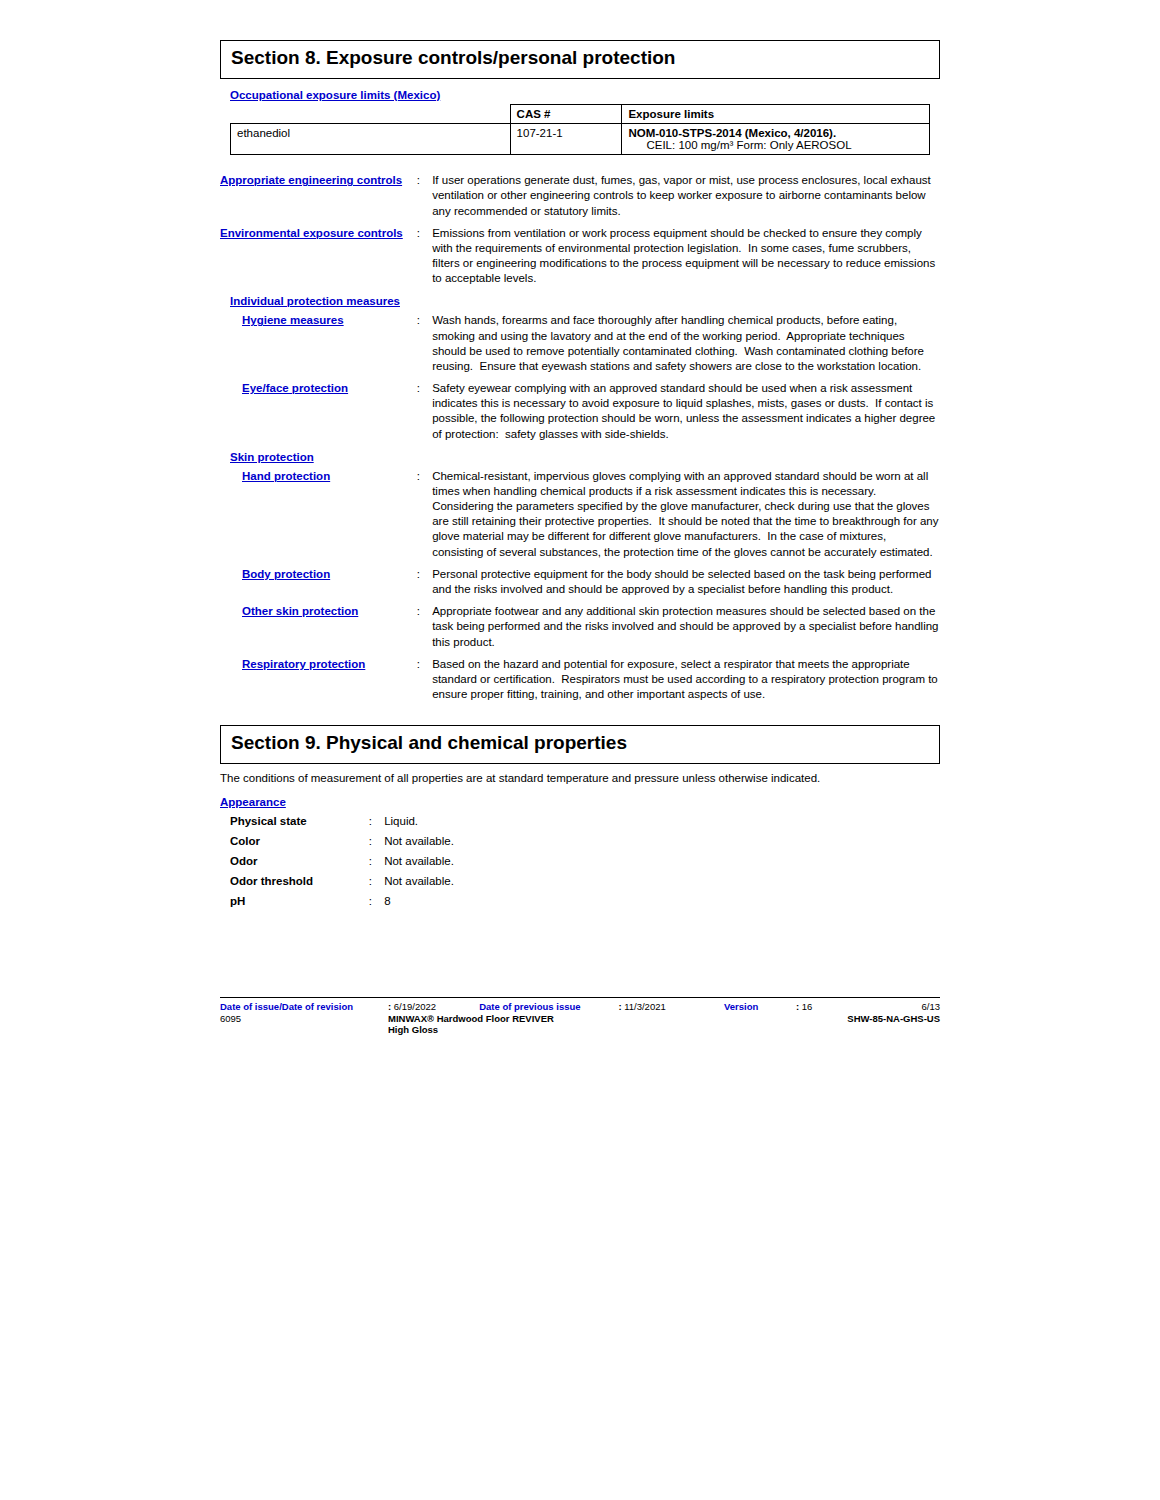Section 8. Exposure controls/personal protection
Occupational exposure limits (Mexico)
| | CAS # | Exposure limits |
| --- | --- | --- |
| ethanediol | 107-21-1 | NOM-010-STPS-2014 (Mexico, 4/2016). CEIL: 100 mg/m³ Form: Only AEROSOL |
| Appropriate engineering controls | : | If user operations generate dust, fumes, gas, vapor or mist, use process enclosures, local exhaust ventilation or other engineering controls to keep worker exposure to airborne contaminants below any recommended or statutory limits. |
| Environmental exposure controls | : | Emissions from ventilation or work process equipment should be checked to ensure they comply with the requirements of environmental protection legislation. In some cases, fume scrubbers, filters or engineering modifications to the process equipment will be necessary to reduce emissions to acceptable levels. |
Individual protection measures
| Hygiene measures | : | Wash hands, forearms and face thoroughly after handling chemical products, before eating, smoking and using the lavatory and at the end of the working period. Appropriate techniques should be used to remove potentially contaminated clothing. Wash contaminated clothing before reusing. Ensure that eyewash stations and safety showers are close to the workstation location. |
| Eye/face protection | : | Safety eyewear complying with an approved standard should be used when a risk assessment indicates this is necessary to avoid exposure to liquid splashes, mists, gases or dusts. If contact is possible, the following protection should be worn, unless the assessment indicates a higher degree of protection: safety glasses with side-shields. |
Skin protection
| Hand protection | : | Chemical-resistant, impervious gloves complying with an approved standard should be worn at all times when handling chemical products if a risk assessment indicates this is necessary. Considering the parameters specified by the glove manufacturer, check during use that the gloves are still retaining their protective properties. It should be noted that the time to breakthrough for any glove material may be different for different glove manufacturers. In the case of mixtures, consisting of several substances, the protection time of the gloves cannot be accurately estimated. |
| Body protection | : | Personal protective equipment for the body should be selected based on the task being performed and the risks involved and should be approved by a specialist before handling this product. |
| Other skin protection | : | Appropriate footwear and any additional skin protection measures should be selected based on the task being performed and the risks involved and should be approved by a specialist before handling this product. |
| Respiratory protection | : | Based on the hazard and potential for exposure, select a respirator that meets the appropriate standard or certification. Respirators must be used according to a respiratory protection program to ensure proper fitting, training, and other important aspects of use. |
Section 9. Physical and chemical properties
The conditions of measurement of all properties are at standard temperature and pressure unless otherwise indicated.
Appearance
| Physical state | : | Liquid. |
| Color | : | Not available. |
| Odor | : | Not available. |
| Odor threshold | : | Not available. |
| pH | : | 8 |
| Date of issue/Date of revision | : 6/19/2022 | Date of previous issue | : 11/3/2021 | Version | : 16 | 6/13 |
| 6095 | MINWAX® Hardwood Floor REVIVER High Gloss | SHW-85-NA-GHS-US |